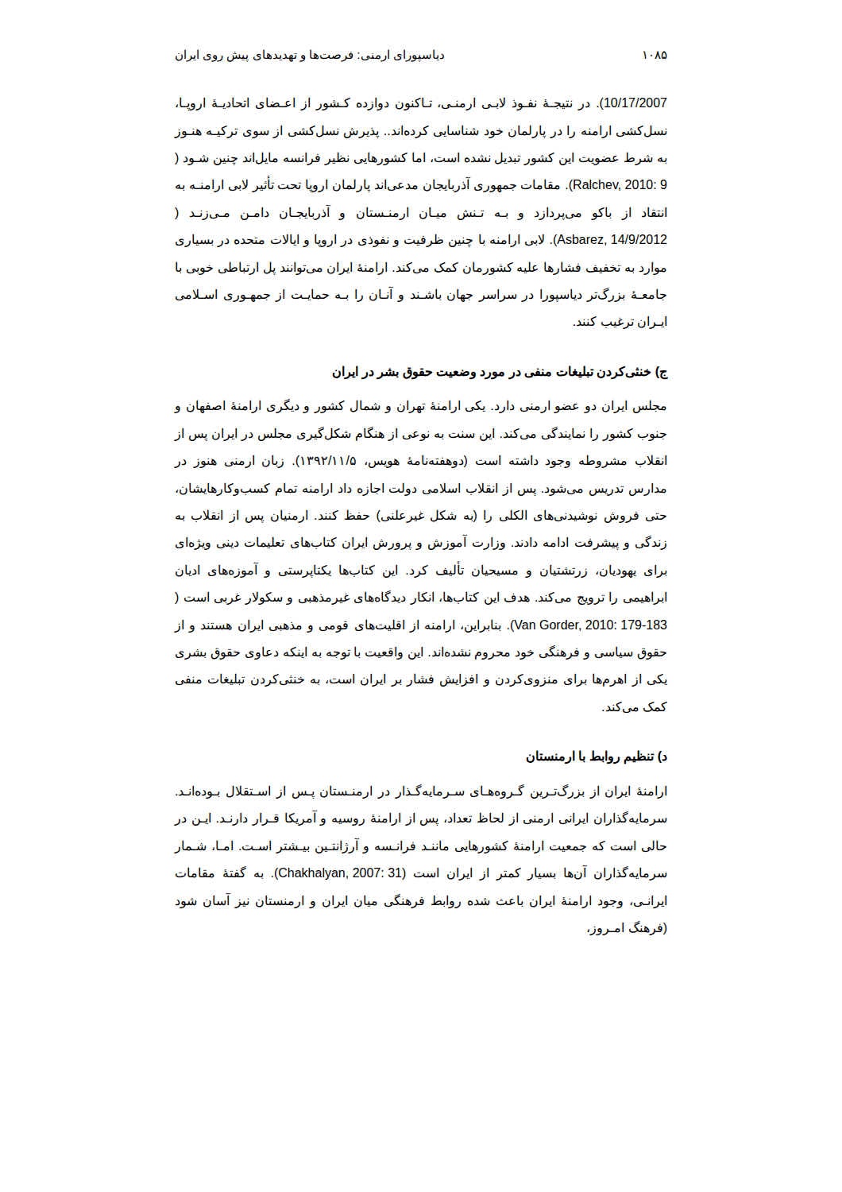۱۰۸۵ دیاسپورای ارمنی: فرصت‌ها و تهدیدهای پیش روی ایران
10/17/2007). در نتیجـهٔ نفـوذ لابـی ارمنـی، تـاکنون دوازده کـشور از اعـضای اتحادیـهٔ اروپـا، نسل‌کشی ارامنه را در پارلمان خود شناسایی کرده‌اند.. پذیرش نسل‌کشی از سوی ترکیـه هنـوز به شرط عضویت این کشور تبدیل نشده است، اما کشورهایی نظیر فرانسه مایل‌اند چنین شـود (Ralchev, 2010: 9). مقامات جمهوری آذربایجان مدعی‌اند پارلمان اروپا تحت تأثیر لابی ارامنـه به انتقاد از باکو می‌پردازد و بـه تـنش میـان ارمنـستان و آذربایجـان دامـن مـی‌زنـد (Asbarez, 14/9/2012). لابی ارامنه با چنین ظرفیت و نفوذی در اروپا و ایالات متحده در بسیاری موارد به تخفیف فشارها علیه کشورمان کمک می‌کند. ارامنهٔ ایران می‌توانند پل ارتباطی خوبی با جامعـهٔ بزرگ‌تر دیاسپورا در سراسر جهان باشـند و آنـان را بـه حمایـت از جمهـوری اسـلامی ایـران ترغیب کنند.
ج) خنثی‌کردن تبلیغات منفی در مورد وضعیت حقوق بشر در ایران
مجلس ایران دو عضو ارمنی دارد. یکی ارامنهٔ تهران و شمال کشور و دیگری ارامنهٔ اصفهان و جنوب کشور را نمایندگی می‌کند. این سنت به نوعی از هنگام شکل‌گیری مجلس در ایران پس از انقلاب مشروطه وجود داشته است (دوهفته‌نامهٔ هویس، ۱۳۹۲/۱۱/۵). زبان ارمنی هنوز در مدارس تدریس می‌شود. پس از انقلاب اسلامی دولت اجازه داد ارامنه تمام کسب‌وکارهایشان، حتی فروش نوشیدنی‌های الکلی را (به شکل غیرعلنی) حفظ کنند. ارمنیان پس از انقلاب به زندگی و پیشرفت ادامه دادند. وزارت آموزش و پرورش ایران کتاب‌های تعلیمات دینی ویژه‌ای برای یهودیان، زرتشتیان و مسیحیان تألیف کرد. این کتاب‌ها یکتاپرستی و آموزه‌های ادیان ابراهیمی را ترویج می‌کند. هدف این کتاب‌ها، انکار دیدگاه‌های غیرمذهبی و سکولار غربی است (Van Gorder, 2010: 179-183). بنابراین، ارامنه از اقلیت‌های قومی و مذهبی ایران هستند و از حقوق سیاسی و فرهنگی خود محروم نشده‌اند. این واقعیت با توجه به اینکه دعاوی حقوق بشری یکی از اهرم‌ها برای منزوی‌کردن و افزایش فشار بر ایران است، به خنثی‌کردن تبلیغات منفی کمک می‌کند.
د) تنظیم روابط با ارمنستان
ارامنهٔ ایران از بزرگ‌تـرین گـروه‌هـای سـرمایه‌گـذار در ارمنـستان پـس از اسـتقلال بـوده‌انـد. سرمایه‌گذاران ایرانی ارمنی از لحاظ تعداد، پس از ارامنهٔ روسیه و آمریکا قـرار دارنـد. ایـن در حالی است که جمعیت ارامنهٔ کشورهایی ماننـد فرانـسه و آرژانتـین بیـشتر اسـت. امـا، شـمار سرمایه‌گذاران آن‌ها بسیار کمتر از ایران است (Chakhalyan, 2007: 31). به گفتهٔ مقامات ایرانـی، وجود ارامنهٔ ایران باعث شده روابط فرهنگی میان ایران و ارمنستان نیز آسان شود (فرهنگ امـروز،